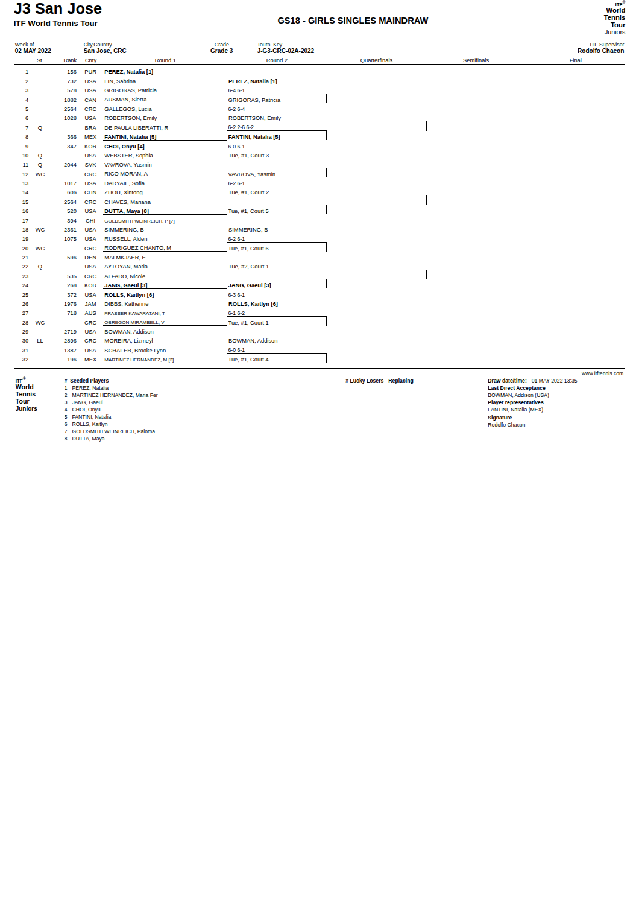J3 San Jose
ITF World Tennis Tour
GS18 - GIRLS SINGLES MAINDRAW
ITF®
World
Tennis
Tour
Juniors
| Week of | City,Country | Grade | Tourn. Key | ITF Supervisor |
| 02 MAY 2022 | San Jose, CRC | Grade 3 | J-G3-CRC-02A-2022 | Rodolfo Chacon |
| | St. | Rank | Cnty | Round 1 | Round 2 | Quarterfinals | Semifinals | Final |
| 1 | | 156 | PUR | PEREZ, Natalia [1] | | | | |
| 2 | | 732 | USA | LIN, Sabrina | PEREZ, Natalia [1] | | | |
| 3 | | 578 | USA | GRIGORAS, Patricia | 6-4 6-1 | | | |
| 4 | | 1882 | CAN | AUSMAN, Sierra | GRIGORAS, Patricia | | | |
| 5 | | 2564 | CRC | GALLEGOS, Lucia | 6-2 6-4 | | | |
| 6 | | 1028 | USA | ROBERTSON, Emily | ROBERTSON, Emily | | | |
| 7 | Q | | BRA | DE PAULA LIBERATTI, R | 6-2 2-6 6-2 | | | |
| 8 | | 366 | MEX | FANTINI, Natalia [5] | FANTINI, Natalia [5] | | | |
| 9 | | 347 | KOR | CHOI, Onyu [4] | 6-0 6-1 | | | |
| 10 | Q | | USA | WEBSTER, Sophia | Tue, #1, Court 3 | | | |
| 11 | Q | 2044 | SVK | VAVROVA, Yasmin | | | | |
| 12 | WC | | CRC | RICO MORAN, A | VAVROVA, Yasmin | | | |
| 13 | | 1017 | USA | DARYAIE, Sofia | 6-2 6-1 | | | |
| 14 | | 606 | CHN | ZHOU, Xintong | Tue, #1, Court 2 | | | |
| 15 | | 2564 | CRC | CHAVES, Mariana | | | | |
| 16 | | 520 | USA | DUTTA, Maya [8] | Tue, #1, Court 5 | | | |
| 17 | | 394 | CHI | GOLDSMITH WEINREICH, P [7] | | | | |
| 18 | WC | 2361 | USA | SIMMERING, B | SIMMERING, B | | | |
| 19 | | 1075 | USA | RUSSELL, Alden | 6-2 6-1 | | | |
| 20 | WC | | CRC | RODRIGUEZ CHANTO, M | Tue, #1, Court 6 | | | |
| 21 | | 596 | DEN | MALMKJAER, E | | | | |
| 22 | Q | | USA | AYTOYAN, Maria | Tue, #2, Court 1 | | | |
| 23 | | 535 | CRC | ALFARO, Nicole | | | | |
| 24 | | 268 | KOR | JANG, Gaeul [3] | JANG, Gaeul [3] | | | |
| 25 | | 372 | USA | ROLLS, Kaitlyn [6] | 6-3 6-1 | | | |
| 26 | | 1976 | JAM | DIBBS, Katherine | ROLLS, Kaitlyn [6] | | | |
| 27 | | 718 | AUS | FRASSER KAWARATANI, T | 6-1 6-2 | | | |
| 28 | WC | | CRC | OBREGON MIRAMBELL, V | Tue, #1, Court 1 | | | |
| 29 | | 2719 | USA | BOWMAN, Addison | | | | |
| 30 | LL | 2896 | CRC | MOREIRA, Lizmeyl | BOWMAN, Addison | | | |
| 31 | | 1387 | USA | SCHAFER, Brooke Lynn | 6-0 6-1 | | | |
| 32 | | 196 | MEX | MARTINEZ HERNANDEZ, M [2] | Tue, #1, Court 4 | | | |
| www.itftennis.com |
| ITF ® World Tennis Tour Juniors | / # Seeded Players / / 1 / PEREZ, Natalia / / 2 / MARTINEZ HERNANDEZ, Maria Fer / / 3 / JANG, Gaeul / / 4 / CHOI, Onyu / / 5 / FANTINI, Natalia / / 6 / ROLLS, Kaitlyn / / 7 / GOLDSMITH WEINREICH, Paloma / / 8 / DUTTA, Maya / | / # Lucky Losers / Replacing / | / Draw date/time: / 01 MAY 2022 13:35 / / Last Direct Acceptance / / BOWMAN, Addison (USA) / / Player representatives / / FANTINI, Natalia (MEX) / / Signature / / Rodolfo Chacon / |